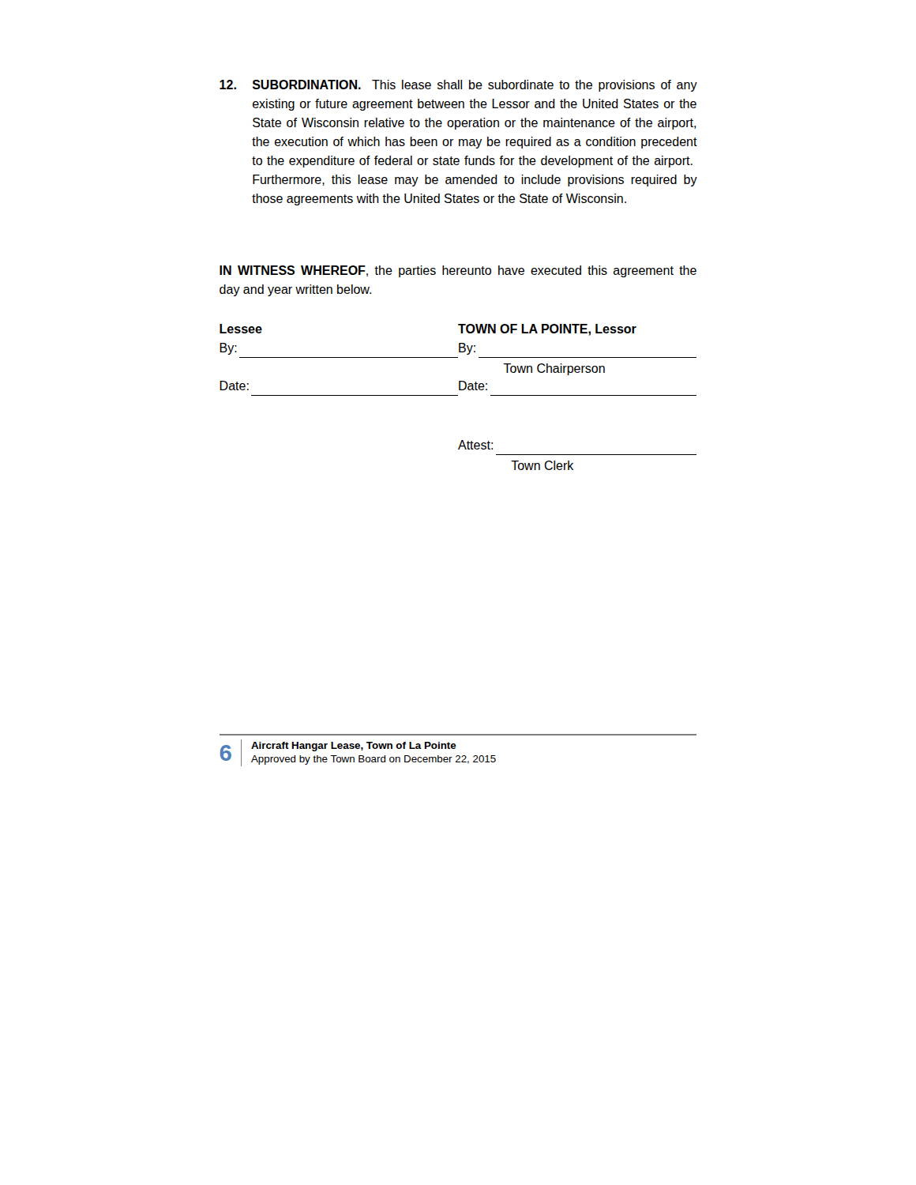12. SUBORDINATION. This lease shall be subordinate to the provisions of any existing or future agreement between the Lessor and the United States or the State of Wisconsin relative to the operation or the maintenance of the airport, the execution of which has been or may be required as a condition precedent to the expenditure of federal or state funds for the development of the airport. Furthermore, this lease may be amended to include provisions required by those agreements with the United States or the State of Wisconsin.
IN WITNESS WHEREOF, the parties hereunto have executed this agreement the day and year written below.
| Lessee | TOWN OF LA POINTE, Lessor |
| By: | By: |
| | Town Chairperson |
| Date: | Date: |
| | Attest: |
| | Town Clerk |
6
Aircraft Hangar Lease, Town of La Pointe
Approved by the Town Board on December 22, 2015